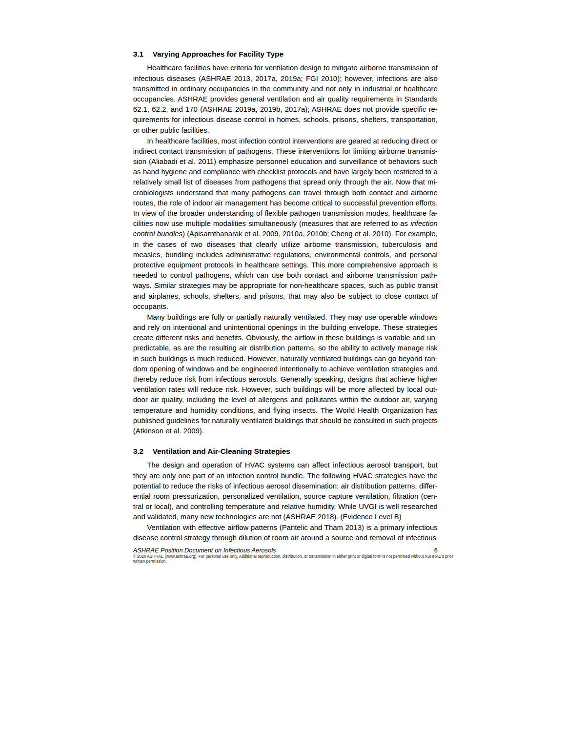3.1 Varying Approaches for Facility Type
Healthcare facilities have criteria for ventilation design to mitigate airborne transmission of infectious diseases (ASHRAE 2013, 2017a, 2019a; FGI 2010); however, infections are also transmitted in ordinary occupancies in the community and not only in industrial or healthcare occupancies. ASHRAE provides general ventilation and air quality requirements in Standards 62.1, 62.2, and 170 (ASHRAE 2019a, 2019b, 2017a); ASHRAE does not provide specific requirements for infectious disease control in homes, schools, prisons, shelters, transportation, or other public facilities.
In healthcare facilities, most infection control interventions are geared at reducing direct or indirect contact transmission of pathogens. These interventions for limiting airborne transmission (Aliabadi et al. 2011) emphasize personnel education and surveillance of behaviors such as hand hygiene and compliance with checklist protocols and have largely been restricted to a relatively small list of diseases from pathogens that spread only through the air. Now that microbiologists understand that many pathogens can travel through both contact and airborne routes, the role of indoor air management has become critical to successful prevention efforts. In view of the broader understanding of flexible pathogen transmission modes, healthcare facilities now use multiple modalities simultaneously (measures that are referred to as infection control bundles) (Apisarnthanarak et al. 2009, 2010a, 2010b; Cheng et al. 2010). For example, in the cases of two diseases that clearly utilize airborne transmission, tuberculosis and measles, bundling includes administrative regulations, environmental controls, and personal protective equipment protocols in healthcare settings. This more comprehensive approach is needed to control pathogens, which can use both contact and airborne transmission pathways. Similar strategies may be appropriate for non-healthcare spaces, such as public transit and airplanes, schools, shelters, and prisons, that may also be subject to close contact of occupants.
Many buildings are fully or partially naturally ventilated. They may use operable windows and rely on intentional and unintentional openings in the building envelope. These strategies create different risks and benefits. Obviously, the airflow in these buildings is variable and unpredictable, as are the resulting air distribution patterns, so the ability to actively manage risk in such buildings is much reduced. However, naturally ventilated buildings can go beyond random opening of windows and be engineered intentionally to achieve ventilation strategies and thereby reduce risk from infectious aerosols. Generally speaking, designs that achieve higher ventilation rates will reduce risk. However, such buildings will be more affected by local outdoor air quality, including the level of allergens and pollutants within the outdoor air, varying temperature and humidity conditions, and flying insects. The World Health Organization has published guidelines for naturally ventilated buildings that should be consulted in such projects (Atkinson et al. 2009).
3.2 Ventilation and Air-Cleaning Strategies
The design and operation of HVAC systems can affect infectious aerosol transport, but they are only one part of an infection control bundle. The following HVAC strategies have the potential to reduce the risks of infectious aerosol dissemination: air distribution patterns, differential room pressurization, personalized ventilation, source capture ventilation, filtration (central or local), and controlling temperature and relative humidity. While UVGI is well researched and validated, many new technologies are not (ASHRAE 2018). (Evidence Level B)
Ventilation with effective airflow patterns (Pantelic and Tham 2013) is a primary infectious disease control strategy through dilution of room air around a source and removal of infectious
ASHRAE Position Document on Infectious Aerosols 6
© 2020 ASHRAE (www.ashrae.org). For personal use only. Additional reproduction, distribution, or transmission in either print or digital form is not permitted without ASHRAE's prior written permission.